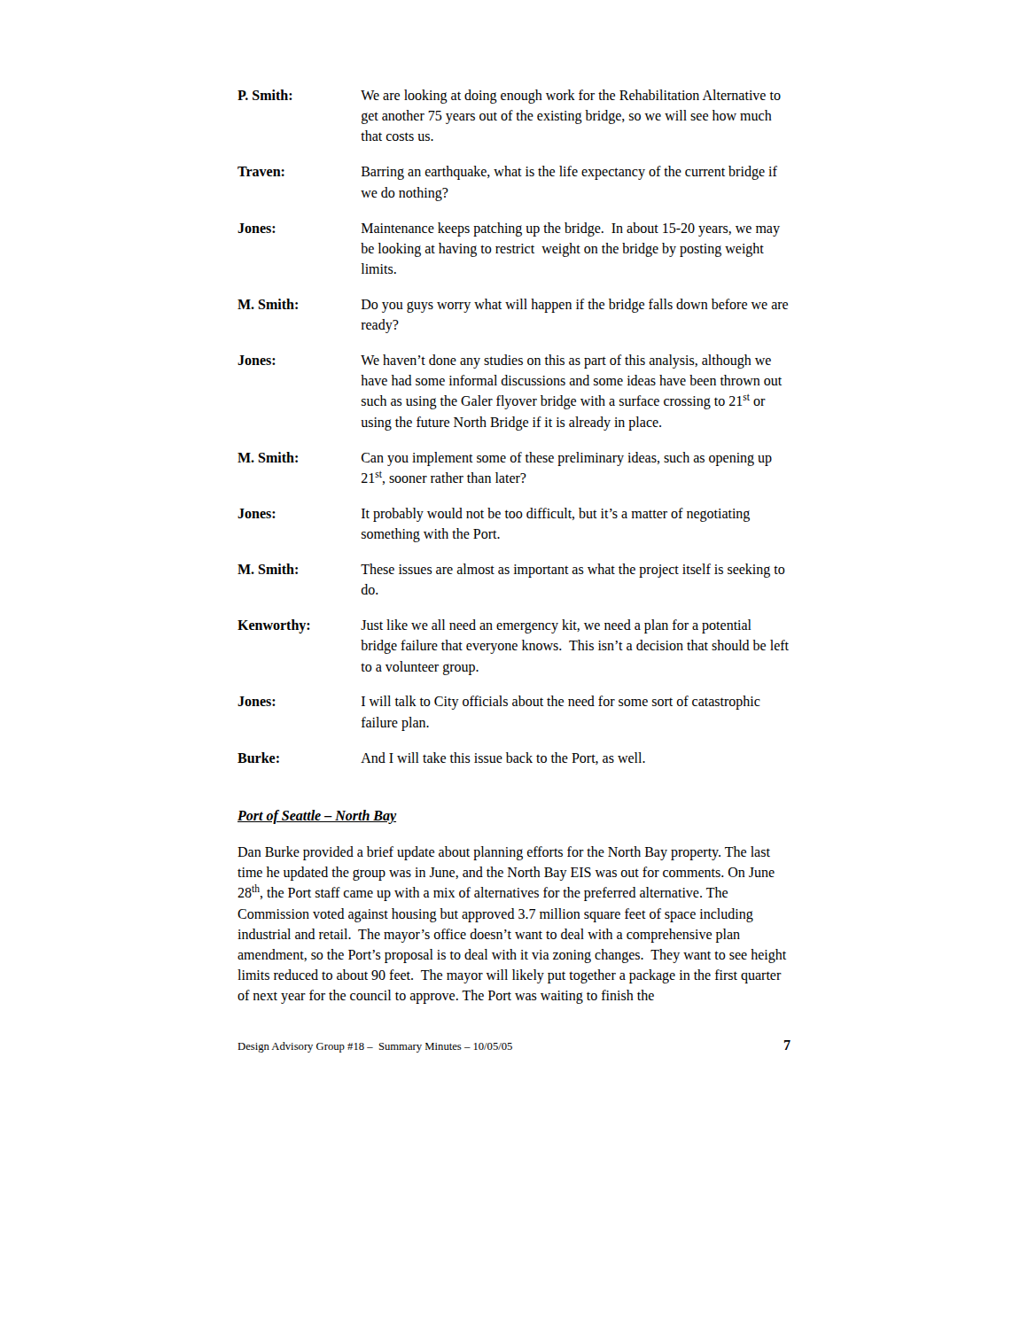| P. Smith: | We are looking at doing enough work for the Rehabilitation Alternative to get another 75 years out of the existing bridge, so we will see how much that costs us. |
| Traven: | Barring an earthquake, what is the life expectancy of the current bridge if we do nothing? |
| Jones: | Maintenance keeps patching up the bridge. In about 15-20 years, we may be looking at having to restrict weight on the bridge by posting weight limits. |
| M. Smith: | Do you guys worry what will happen if the bridge falls down before we are ready? |
| Jones: | We haven’t done any studies on this as part of this analysis, although we have had some informal discussions and some ideas have been thrown out such as using the Galer flyover bridge with a surface crossing to 21 st or using the future North Bridge if it is already in place. |
| M. Smith: | Can you implement some of these preliminary ideas, such as opening up 21 st , sooner rather than later? |
| Jones: | It probably would not be too difficult, but it’s a matter of negotiating something with the Port. |
| M. Smith: | These issues are almost as important as what the project itself is seeking to do. |
| Kenworthy: | Just like we all need an emergency kit, we need a plan for a potential bridge failure that everyone knows. This isn’t a decision that should be left to a volunteer group. |
| Jones: | I will talk to City officials about the need for some sort of catastrophic failure plan. |
| Burke: | And I will take this issue back to the Port, as well. |
Port of Seattle – North Bay
Dan Burke provided a brief update about planning efforts for the North Bay property. The last time he updated the group was in June, and the North Bay EIS was out for comments. On June 28th, the Port staff came up with a mix of alternatives for the preferred alternative. The Commission voted against housing but approved 3.7 million square feet of space including industrial and retail. The mayor’s office doesn’t want to deal with a comprehensive plan amendment, so the Port’s proposal is to deal with it via zoning changes. They want to see height limits reduced to about 90 feet. The mayor will likely put together a package in the first quarter of next year for the council to approve. The Port was waiting to finish the
Design Advisory Group #18 – Summary Minutes – 10/05/05 7